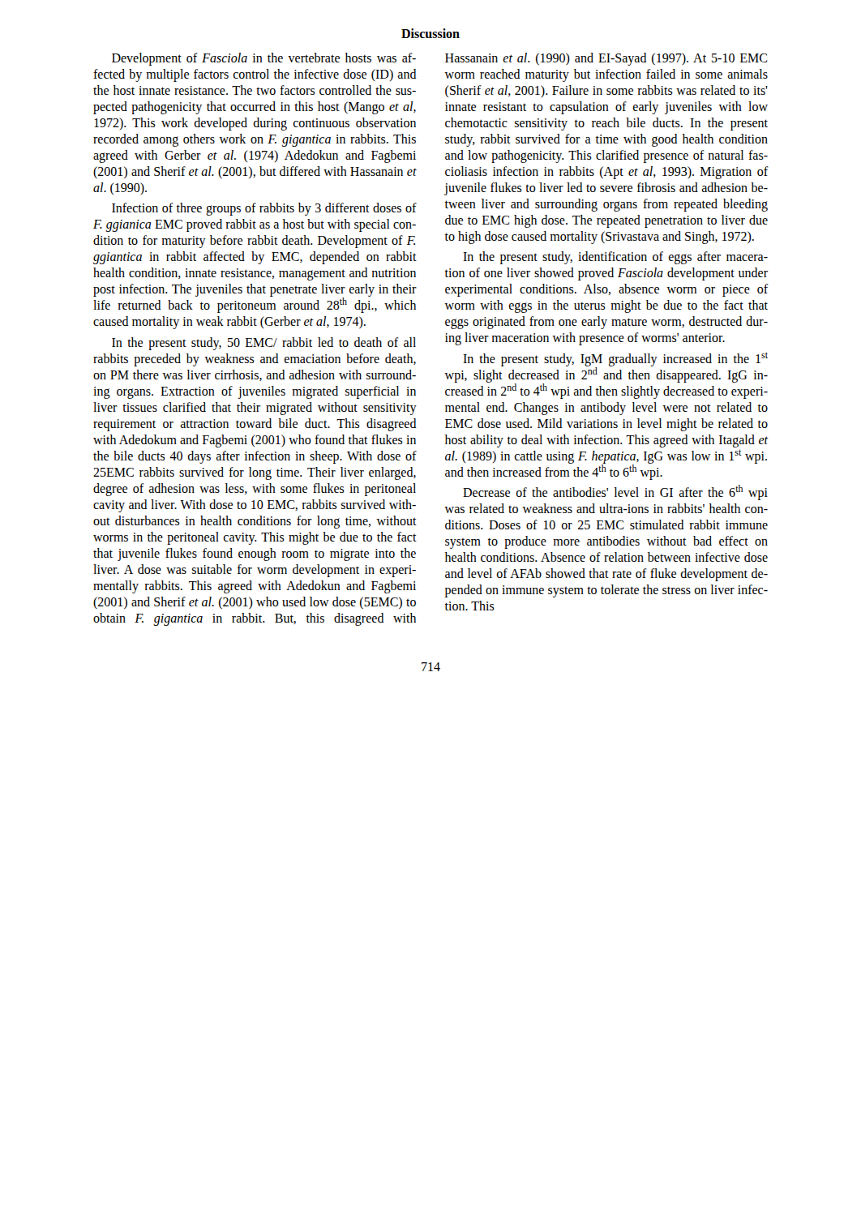Discussion
Development of Fasciola in the vertebrate hosts was affected by multiple factors control the infective dose (ID) and the host innate resistance. The two factors controlled the suspected pathogenicity that occurred in this host (Mango et al, 1972). This work developed during continuous observation recorded among others work on F. gigantica in rabbits. This agreed with Gerber et al. (1974) Adedokun and Fagbemi (2001) and Sherif et al. (2001), but differed with Hassanain et al. (1990).
Infection of three groups of rabbits by 3 different doses of F. ggianica EMC proved rabbit as a host but with special condition to for maturity before rabbit death. Development of F. ggiantica in rabbit affected by EMC, depended on rabbit health condition, innate resistance, management and nutrition post infection. The juveniles that penetrate liver early in their life returned back to peritoneum around 28th dpi., which caused mortality in weak rabbit (Gerber et al, 1974).
In the present study, 50 EMC/ rabbit led to death of all rabbits preceded by weakness and emaciation before death, on PM there was liver cirrhosis, and adhesion with surrounding organs. Extraction of juveniles migrated superficial in liver tissues clarified that their migrated without sensitivity requirement or attraction toward bile duct. This disagreed with Adedokum and Fagbemi (2001) who found that flukes in the bile ducts 40 days after infection in sheep. With dose of 25EMC rabbits survived for long time. Their liver enlarged, degree of adhesion was less, with some flukes in peritoneal cavity and liver. With dose to 10 EMC, rabbits survived without disturbances in health conditions for long time, without worms in the peritoneal cavity. This might be due to the fact that juvenile flukes found enough room to migrate into the liver. A dose was suitable for worm development in experimentally rabbits. This agreed with Adedokun and Fagbemi (2001) and Sherif et al. (2001) who used low dose (5EMC) to obtain F. gigantica in rabbit. But, this disagreed with Hassanain et al. (1990) and EI-Sayad (1997). At 5-10 EMC worm reached maturity but infection failed in some animals (Sherif et al, 2001). Failure in some rabbits was related to its' innate resistant to capsulation of early juveniles with low chemotactic sensitivity to reach bile ducts. In the present study, rabbit survived for a time with good health condition and low pathogenicity. This clarified presence of natural fascioliasis infection in rabbits (Apt et al, 1993). Migration of juvenile flukes to liver led to severe fibrosis and adhesion between liver and surrounding organs from repeated bleeding due to EMC high dose. The repeated penetration to liver due to high dose caused mortality (Srivastava and Singh, 1972).
In the present study, identification of eggs after maceration of one liver showed proved Fasciola development under experimental conditions. Also, absence worm or piece of worm with eggs in the uterus might be due to the fact that eggs originated from one early mature worm, destructed during liver maceration with presence of worms' anterior.
In the present study, IgM gradually increased in the 1st wpi, slight decreased in 2nd and then disappeared. IgG increased in 2nd to 4th wpi and then slightly decreased to experimental end. Changes in antibody level were not related to EMC dose used. Mild variations in level might be related to host ability to deal with infection. This agreed with Itagald et al. (1989) in cattle using F. hepatica, IgG was low in 1st wpi. and then increased from the 4th to 6th wpi.
Decrease of the antibodies' level in GI after the 6th wpi was related to weakness and ultra-ions in rabbits' health conditions. Doses of 10 or 25 EMC stimulated rabbit immune system to produce more antibodies without bad effect on health conditions. Absence of relation between infective dose and level of AFAb showed that rate of fluke development depended on immune system to tolerate the stress on liver infection. This
714